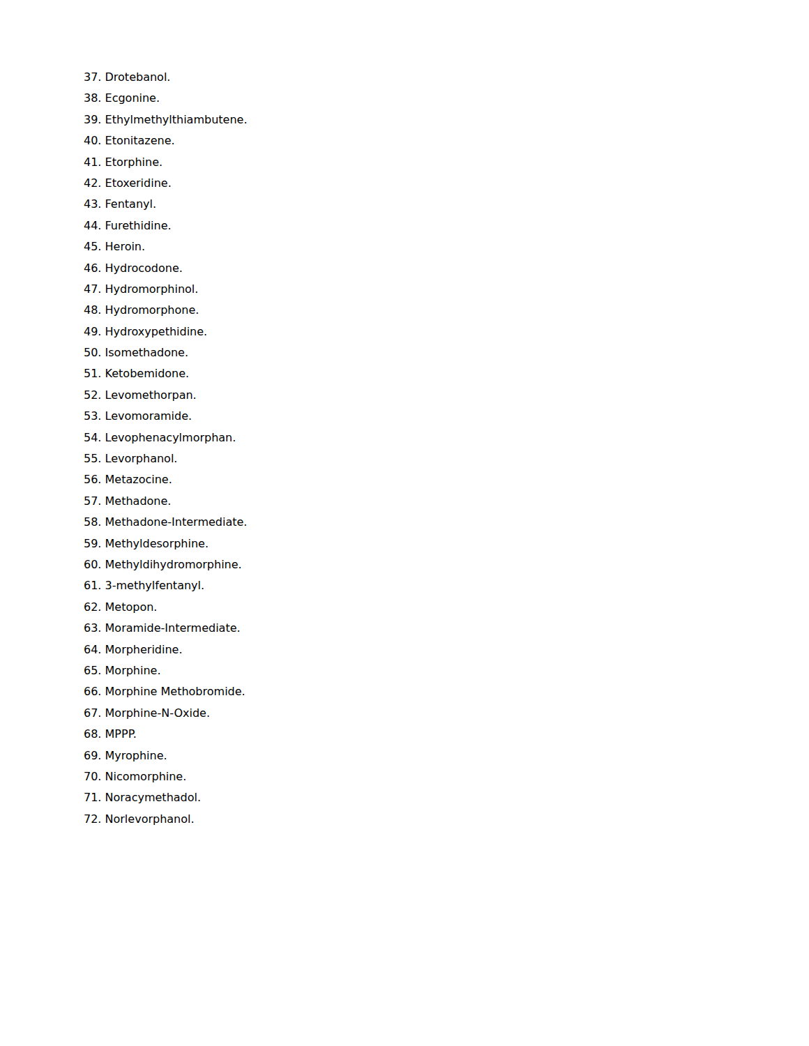37. Drotebanol.
38. Ecgonine.
39. Ethylmethylthiambutene.
40. Etonitazene.
41. Etorphine.
42. Etoxeridine.
43. Fentanyl.
44. Furethidine.
45. Heroin.
46. Hydrocodone.
47. Hydromorphinol.
48. Hydromorphone.
49. Hydroxypethidine.
50. Isomethadone.
51. Ketobemidone.
52. Levomethorpan.
53. Levomoramide.
54. Levophenacylmorphan.
55. Levorphanol.
56. Metazocine.
57. Methadone.
58. Methadone-Intermediate.
59. Methyldesorphine.
60. Methyldihydromorphine.
61. 3-methylfentanyl.
62. Metopon.
63. Moramide-Intermediate.
64. Morpheridine.
65. Morphine.
66. Morphine Methobromide.
67. Morphine-N-Oxide.
68. MPPP.
69. Myrophine.
70. Nicomorphine.
71. Noracymethadol.
72. Norlevorphanol.